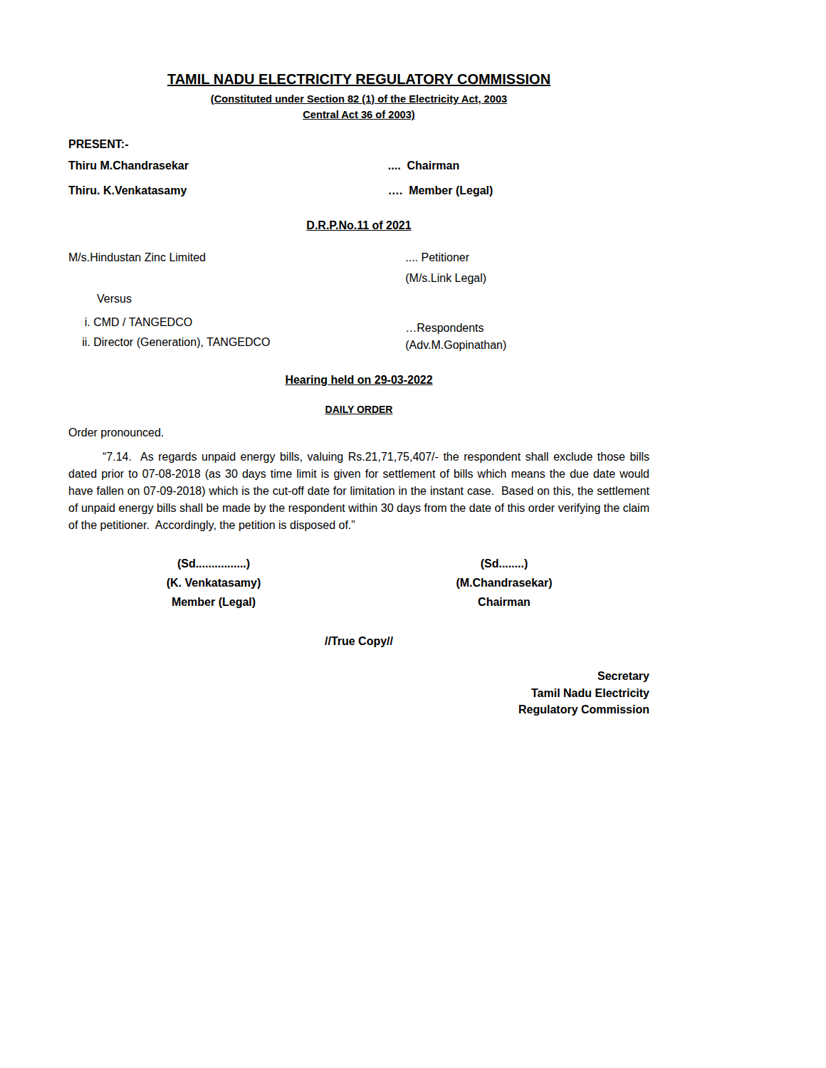TAMIL NADU ELECTRICITY REGULATORY COMMISSION
(Constituted under Section 82 (1) of the Electricity Act, 2003
Central Act 36 of 2003)
PRESENT:-
| Thiru M.Chandrasekar | .... Chairman |
| Thiru. K.Venkatasamy | …. Member (Legal) |
D.R.P.No.11 of 2021
| M/s.Hindustan Zinc Limited | .... Petitioner |
| | (M/s.Link Legal) |
| Versus | |
| CMD / TANGEDCO Director (Generation), TANGEDCO | …Respondents (Adv.M.Gopinathan) |
Hearing held on 29-03-2022
DAILY ORDER
Order pronounced.
“7.14. As regards unpaid energy bills, valuing Rs.21,71,75,407/- the respondent shall exclude those bills dated prior to 07-08-2018 (as 30 days time limit is given for settlement of bills which means the due date would have fallen on 07-09-2018) which is the cut-off date for limitation in the instant case. Based on this, the settlement of unpaid energy bills shall be made by the respondent within 30 days from the date of this order verifying the claim of the petitioner. Accordingly, the petition is disposed of.”
| (Sd................) | (Sd........) |
| (K. Venkatasamy) | (M.Chandrasekar) |
| Member (Legal) | Chairman |
//True Copy//
Secretary
Tamil Nadu Electricity
Regulatory Commission